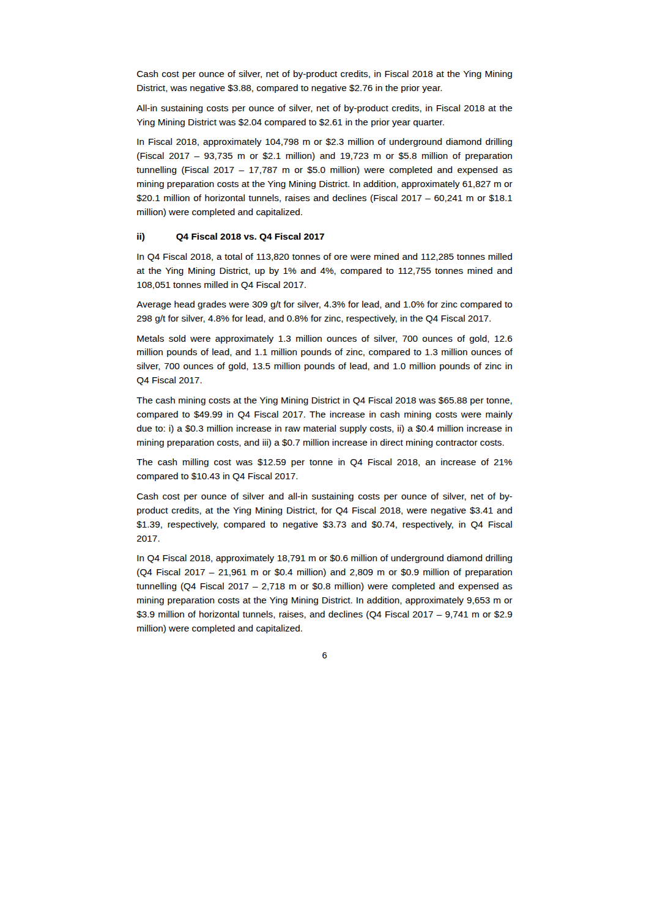Cash cost per ounce of silver, net of by-product credits, in Fiscal 2018 at the Ying Mining District, was negative $3.88, compared to negative $2.76 in the prior year.
All-in sustaining costs per ounce of silver, net of by-product credits, in Fiscal 2018 at the Ying Mining District was $2.04 compared to $2.61 in the prior year quarter.
In Fiscal 2018, approximately 104,798 m or $2.3 million of underground diamond drilling (Fiscal 2017 – 93,735 m or $2.1 million) and 19,723 m or $5.8 million of preparation tunnelling (Fiscal 2017 – 17,787 m or $5.0 million) were completed and expensed as mining preparation costs at the Ying Mining District. In addition, approximately 61,827 m or $20.1 million of horizontal tunnels, raises and declines (Fiscal 2017 – 60,241 m or $18.1 million) were completed and capitalized.
ii) Q4 Fiscal 2018 vs. Q4 Fiscal 2017
In Q4 Fiscal 2018, a total of 113,820 tonnes of ore were mined and 112,285 tonnes milled at the Ying Mining District, up by 1% and 4%, compared to 112,755 tonnes mined and 108,051 tonnes milled in Q4 Fiscal 2017.
Average head grades were 309 g/t for silver, 4.3% for lead, and 1.0% for zinc compared to 298 g/t for silver, 4.8% for lead, and 0.8% for zinc, respectively, in the Q4 Fiscal 2017.
Metals sold were approximately 1.3 million ounces of silver, 700 ounces of gold, 12.6 million pounds of lead, and 1.1 million pounds of zinc, compared to 1.3 million ounces of silver, 700 ounces of gold, 13.5 million pounds of lead, and 1.0 million pounds of zinc in Q4 Fiscal 2017.
The cash mining costs at the Ying Mining District in Q4 Fiscal 2018 was $65.88 per tonne, compared to $49.99 in Q4 Fiscal 2017. The increase in cash mining costs were mainly due to: i) a $0.3 million increase in raw material supply costs, ii) a $0.4 million increase in mining preparation costs, and iii) a $0.7 million increase in direct mining contractor costs.
The cash milling cost was $12.59 per tonne in Q4 Fiscal 2018, an increase of 21% compared to $10.43 in Q4 Fiscal 2017.
Cash cost per ounce of silver and all-in sustaining costs per ounce of silver, net of by-product credits, at the Ying Mining District, for Q4 Fiscal 2018, were negative $3.41 and $1.39, respectively, compared to negative $3.73 and $0.74, respectively, in Q4 Fiscal 2017.
In Q4 Fiscal 2018, approximately 18,791 m or $0.6 million of underground diamond drilling (Q4 Fiscal 2017 – 21,961 m or $0.4 million) and 2,809 m or $0.9 million of preparation tunnelling (Q4 Fiscal 2017 – 2,718 m or $0.8 million) were completed and expensed as mining preparation costs at the Ying Mining District. In addition, approximately 9,653 m or $3.9 million of horizontal tunnels, raises, and declines (Q4 Fiscal 2017 – 9,741 m or $2.9 million) were completed and capitalized.
6